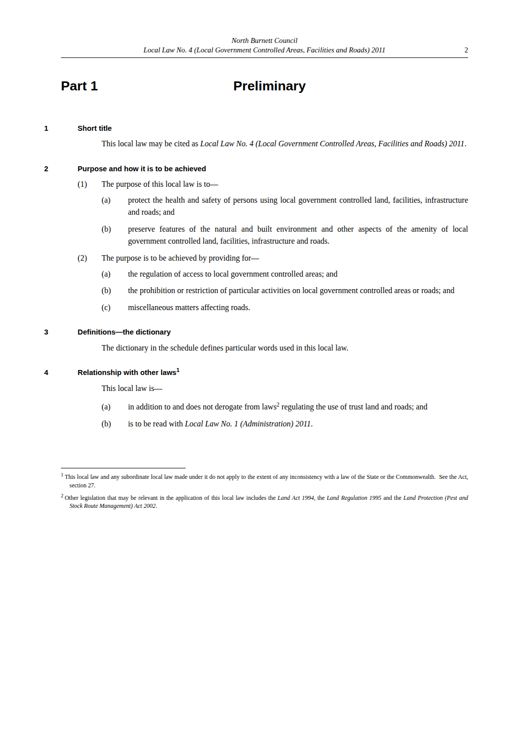North Burnett Council Local Law No. 4 (Local Government Controlled Areas, Facilities and Roads) 2011 2
Part 1 Preliminary
1 Short title
This local law may be cited as Local Law No. 4 (Local Government Controlled Areas, Facilities and Roads) 2011.
2 Purpose and how it is to be achieved
(1) The purpose of this local law is to—
(a) protect the health and safety of persons using local government controlled land, facilities, infrastructure and roads; and
(b) preserve features of the natural and built environment and other aspects of the amenity of local government controlled land, facilities, infrastructure and roads.
(2) The purpose is to be achieved by providing for—
(a) the regulation of access to local government controlled areas; and
(b) the prohibition or restriction of particular activities on local government controlled areas or roads; and
(c) miscellaneous matters affecting roads.
3 Definitions—the dictionary
The dictionary in the schedule defines particular words used in this local law.
4 Relationship with other laws1
This local law is—
(a) in addition to and does not derogate from laws2 regulating the use of trust land and roads; and
(b) is to be read with Local Law No. 1 (Administration) 2011.
1 This local law and any subordinate local law made under it do not apply to the extent of any inconsistency with a law of the State or the Commonwealth. See the Act, section 27.
2 Other legislation that may be relevant in the application of this local law includes the Land Act 1994, the Land Regulation 1995 and the Land Protection (Pest and Stock Route Management) Act 2002.